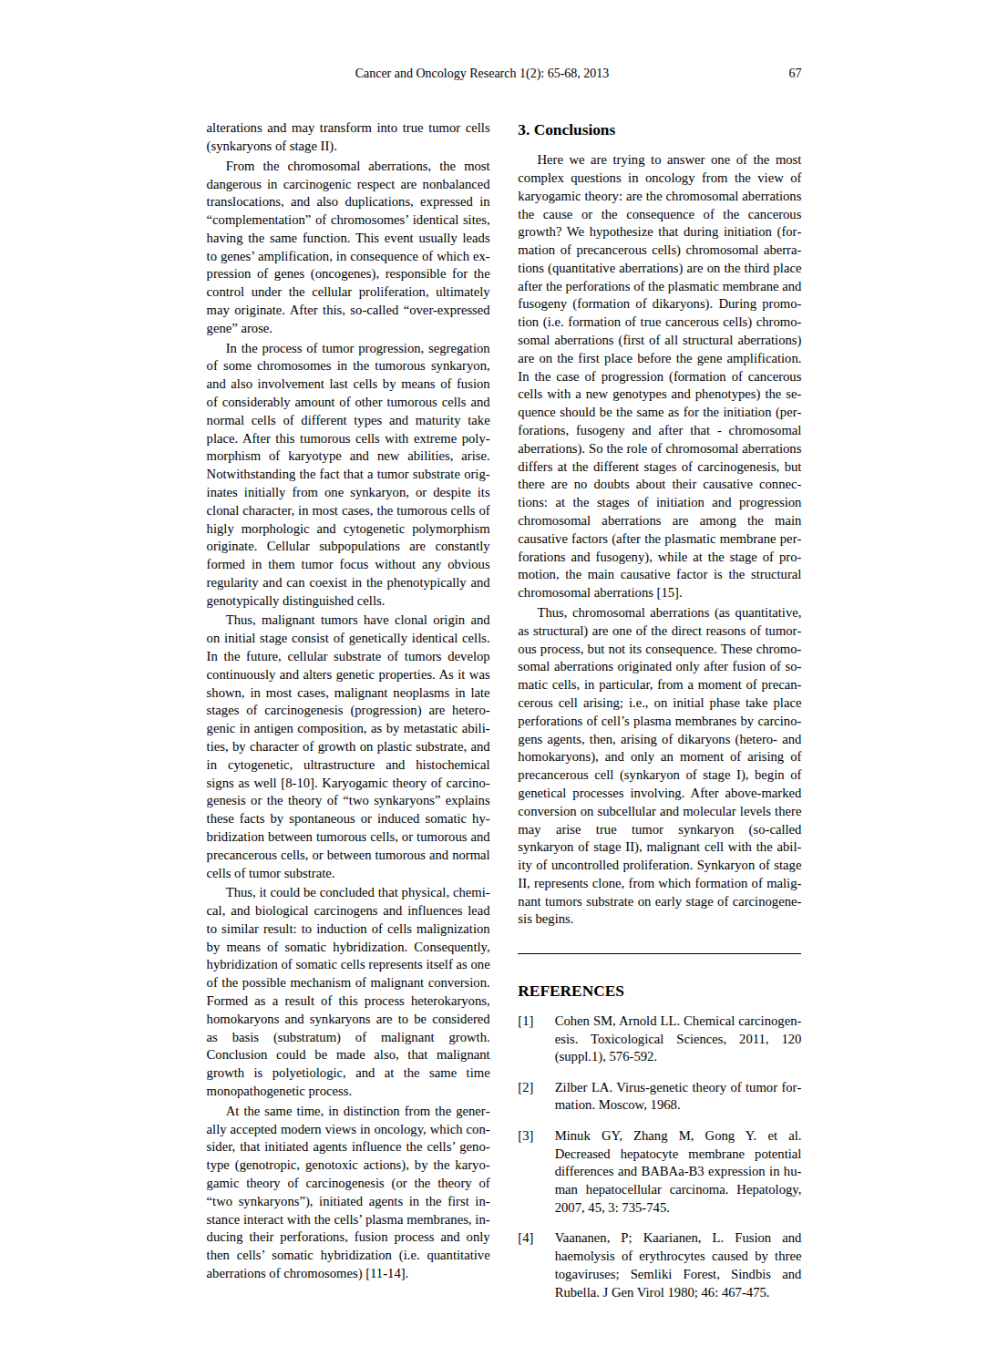Cancer and Oncology Research 1(2): 65-68, 2013
67
alterations and may transform into true tumor cells (synkaryons of stage II).
From the chromosomal aberrations, the most dangerous in carcinogenic respect are nonbalanced translocations, and also duplications, expressed in “complementation” of chromosomes’ identical sites, having the same function. This event usually leads to genes’ amplification, in consequence of which expression of genes (oncogenes), responsible for the control under the cellular proliferation, ultimately may originate. After this, so-called “over-expressed gene” arose.
In the process of tumor progression, segregation of some chromosomes in the tumorous synkaryon, and also involvement last cells by means of fusion of considerably amount of other tumorous cells and normal cells of different types and maturity take place. After this tumorous cells with extreme polymorphism of karyotype and new abilities, arise. Notwithstanding the fact that a tumor substrate originates initially from one synkaryon, or despite its clonal character, in most cases, the tumorous cells of higly morphologic and cytogenetic polymorphism originate. Cellular subpopulations are constantly formed in them tumor focus without any obvious regularity and can coexist in the phenotypically and genotypically distinguished cells.
Thus, malignant tumors have clonal origin and on initial stage consist of genetically identical cells. In the future, cellular substrate of tumors develop continuously and alters genetic properties. As it was shown, in most cases, malignant neoplasms in late stages of carcinogenesis (progression) are heterogenic in antigen composition, as by metastatic abilities, by character of growth on plastic substrate, and in cytogenetic, ultrastructure and histochemical signs as well [8-10]. Karyogamic theory of carcinogenesis or the theory of “two synkaryons” explains these facts by spontaneous or induced somatic hybridization between tumorous cells, or tumorous and precancerous cells, or between tumorous and normal cells of tumor substrate.
Thus, it could be concluded that physical, chemical, and biological carcinogens and influences lead to similar result: to induction of cells malignization by means of somatic hybridization. Consequently, hybridization of somatic cells represents itself as one of the possible mechanism of malignant conversion. Formed as a result of this process heterokaryons, homokaryons and synkaryons are to be considered as basis (substratum) of malignant growth. Conclusion could be made also, that malignant growth is polyetiologic, and at the same time monopathogenetic process.
At the same time, in distinction from the generally accepted modern views in oncology, which consider, that initiated agents influence the cells’ genotype (genotropic, genotoxic actions), by the karyogamic theory of carcinogenesis (or the theory of “two synkaryons”), initiated agents in the first instance interact with the cells’ plasma membranes, inducing their perforations, fusion process and only then cells’ somatic hybridization (i.e. quantitative aberrations of chromosomes) [11-14].
3. Conclusions
Here we are trying to answer one of the most complex questions in oncology from the view of karyogamic theory: are the chromosomal aberrations the cause or the consequence of the cancerous growth? We hypothesize that during initiation (formation of precancerous cells) chromosomal aberrations (quantitative aberrations) are on the third place after the perforations of the plasmatic membrane and fusogeny (formation of dikaryons). During promotion (i.e. formation of true cancerous cells) chromosomal aberrations (first of all structural aberrations) are on the first place before the gene amplification. In the case of progression (formation of cancerous cells with a new genotypes and phenotypes) the sequence should be the same as for the initiation (perforations, fusogeny and after that - chromosomal aberrations). So the role of chromosomal aberrations differs at the different stages of carcinogenesis, but there are no doubts about their causative connections: at the stages of initiation and progression chromosomal aberrations are among the main causative factors (after the plasmatic membrane perforations and fusogeny), while at the stage of promotion, the main causative factor is the structural chromosomal aberrations [15].
Thus, chromosomal aberrations (as quantitative, as structural) are one of the direct reasons of tumorous process, but not its consequence. These chromosomal aberrations originated only after fusion of somatic cells, in particular, from a moment of precancerous cell arising; i.e., on initial phase take place perforations of cell’s plasma membranes by carcinogens agents, then, arising of dikaryons (hetero- and homokaryons), and only an moment of arising of precancerous cell (synkaryon of stage I), begin of genetical processes involving. After above-marked conversion on subcellular and molecular levels there may arise true tumor synkaryon (so-called synkaryon of stage II), malignant cell with the ability of uncontrolled proliferation. Synkaryon of stage II, represents clone, from which formation of malignant tumors substrate on early stage of carcinogenesis begins.
REFERENCES
Cohen SM, Arnold LL. Chemical carcinogenesis. Toxicological Sciences, 2011, 120 (suppl.1), 576-592.
Zilber LA. Virus-genetic theory of tumor formation. Moscow, 1968.
Minuk GY, Zhang M, Gong Y. et al. Decreased hepatocyte membrane potential differences and BABAa-B3 expression in human hepatocellular carcinoma. Hepatology, 2007, 45, 3: 735-745.
Vaananen, P; Kaarianen, L. Fusion and haemolysis of erythrocytes caused by three togaviruses; Semliki Forest, Sindbis and Rubella. J Gen Virol 1980; 46: 467-475.